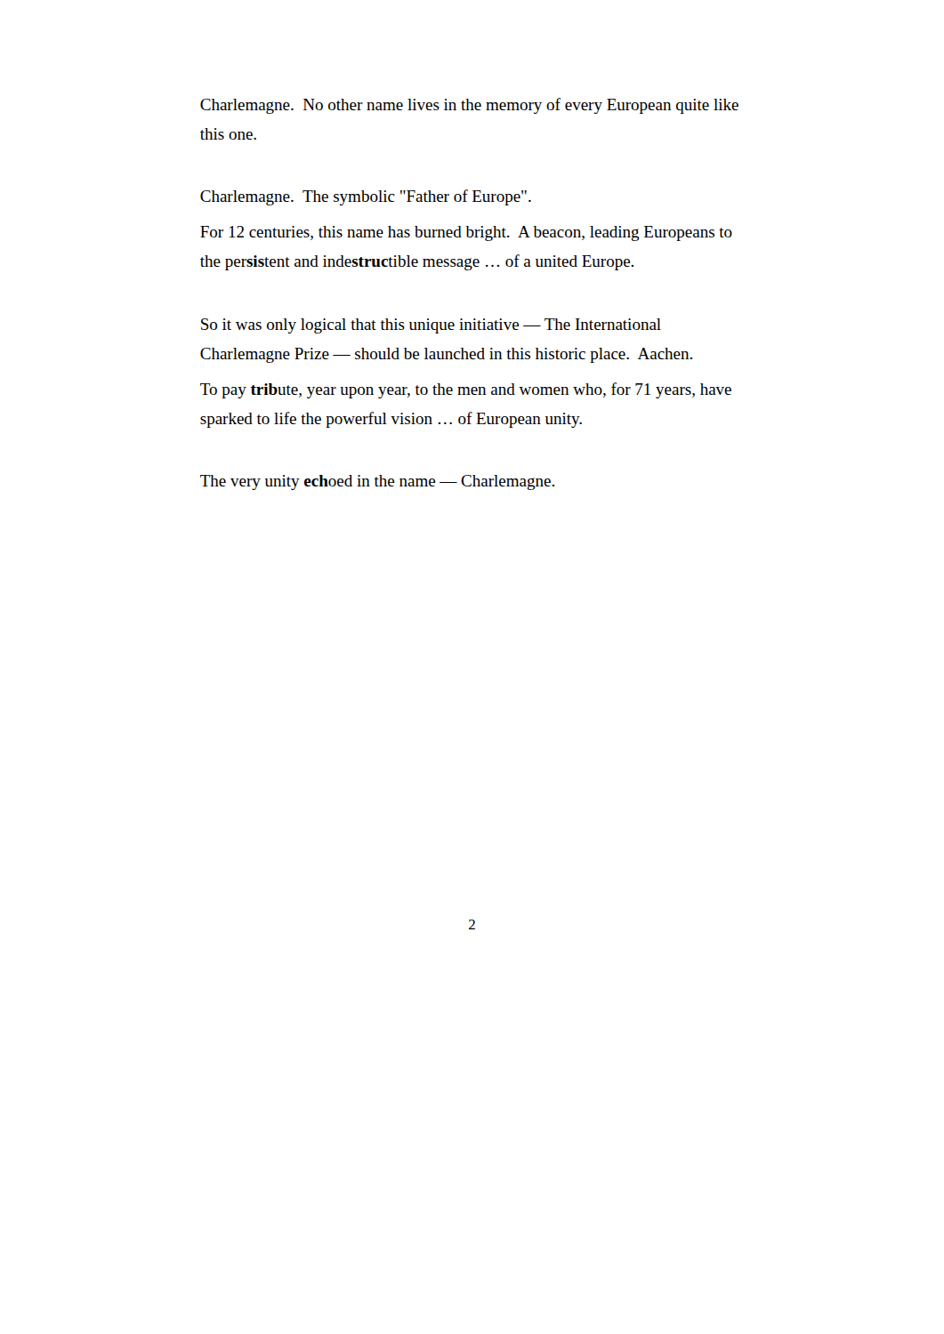Charlemagne. No other name lives in the memory of every European quite like this one.
Charlemagne. The symbolic "Father of Europe".
For 12 centuries, this name has burned bright. A beacon, leading Europeans to the persistent and indestructible message … of a united Europe.
So it was only logical that this unique initiative — The International Charlemagne Prize — should be launched in this historic place. Aachen.
To pay tribute, year upon year, to the men and women who, for 71 years, have sparked to life the powerful vision … of European unity.
The very unity echoed in the name — Charlemagne.
2